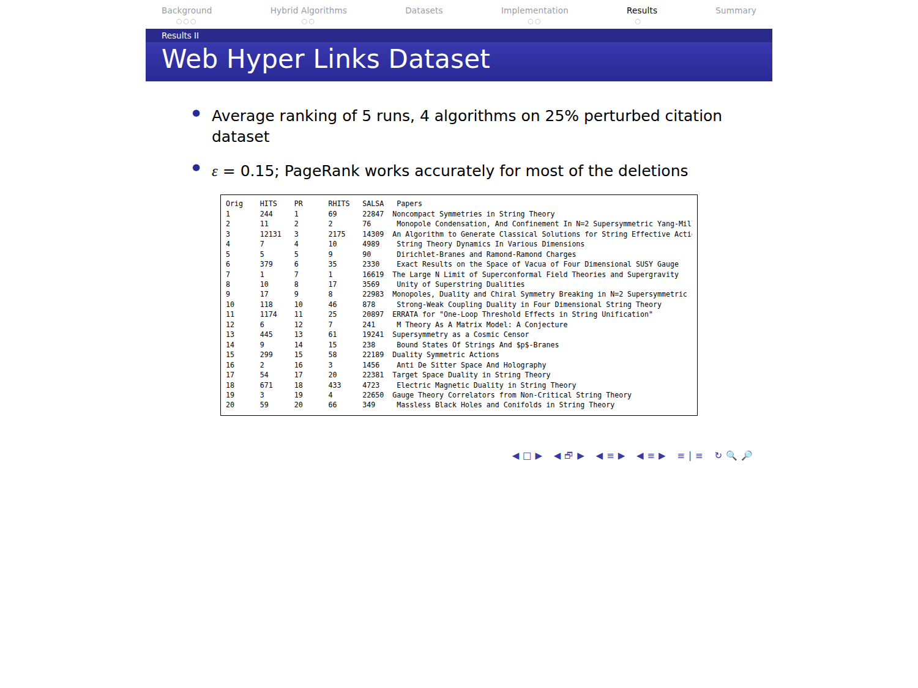Background ○○○
Hybrid Algorithms ○○
Datasets
Implementation ○○
Results ○●
Summary
Results II
Web Hyper Links Dataset
Average ranking of 5 runs, 4 algorithms on 25% perturbed citation dataset
ε = 0.15; PageRank works accurately for most of the deletions
Orig    HITS    PR      RHITS   SALSA   Papers
1       244     1       69      22847  Noncompact Symmetries in String Theory
2       11      2       2       76      Monopole Condensation, And Confinement In N=2 Supersymmetric Yang-Mills
3       12131   3       2175    14309  An Algorithm to Generate Classical Solutions for String Effective Action
4       7       4       10      4989    String Theory Dynamics In Various Dimensions
5       5       5       9       90      Dirichlet-Branes and Ramond-Ramond Charges
6       379     6       35      2330    Exact Results on the Space of Vacua of Four Dimensional SUSY Gauge
7       1       7       1       16619  The Large N Limit of Superconformal Field Theories and Supergravity
8       10      8       17      3569    Unity of Superstring Dualities
9       17      9       8       22983  Monopoles, Duality and Chiral Symmetry Breaking in N=2 Supersymmetric
10      118     10      46      878     Strong-Weak Coupling Duality in Four Dimensional String Theory
11      1174    11      25      20897  ERRATA for "One-Loop Threshold Effects in String Unification"
12      6       12      7       241     M Theory As A Matrix Model: A Conjecture
13      445     13      61      19241  Supersymmetry as a Cosmic Censor
14      9       14      15      238     Bound States Of Strings And $p$-Branes
15      299     15      58      22189  Duality Symmetric Actions
16      2       16      3       1456    Anti De Sitter Space And Holography
17      54      17      20      22381  Target Space Duality in String Theory
18      671     18      433     4723    Electric Magnetic Duality in String Theory
19      3       19      4       22650  Gauge Theory Correlators from Non-Critical String Theory
20      59      20      66      349     Massless Black Holes and Conifolds in String Theory
◀□▶ ◀🗗▶ ◀≡▶ ◀≡▶ ≡|≡ ↻🔍🔎